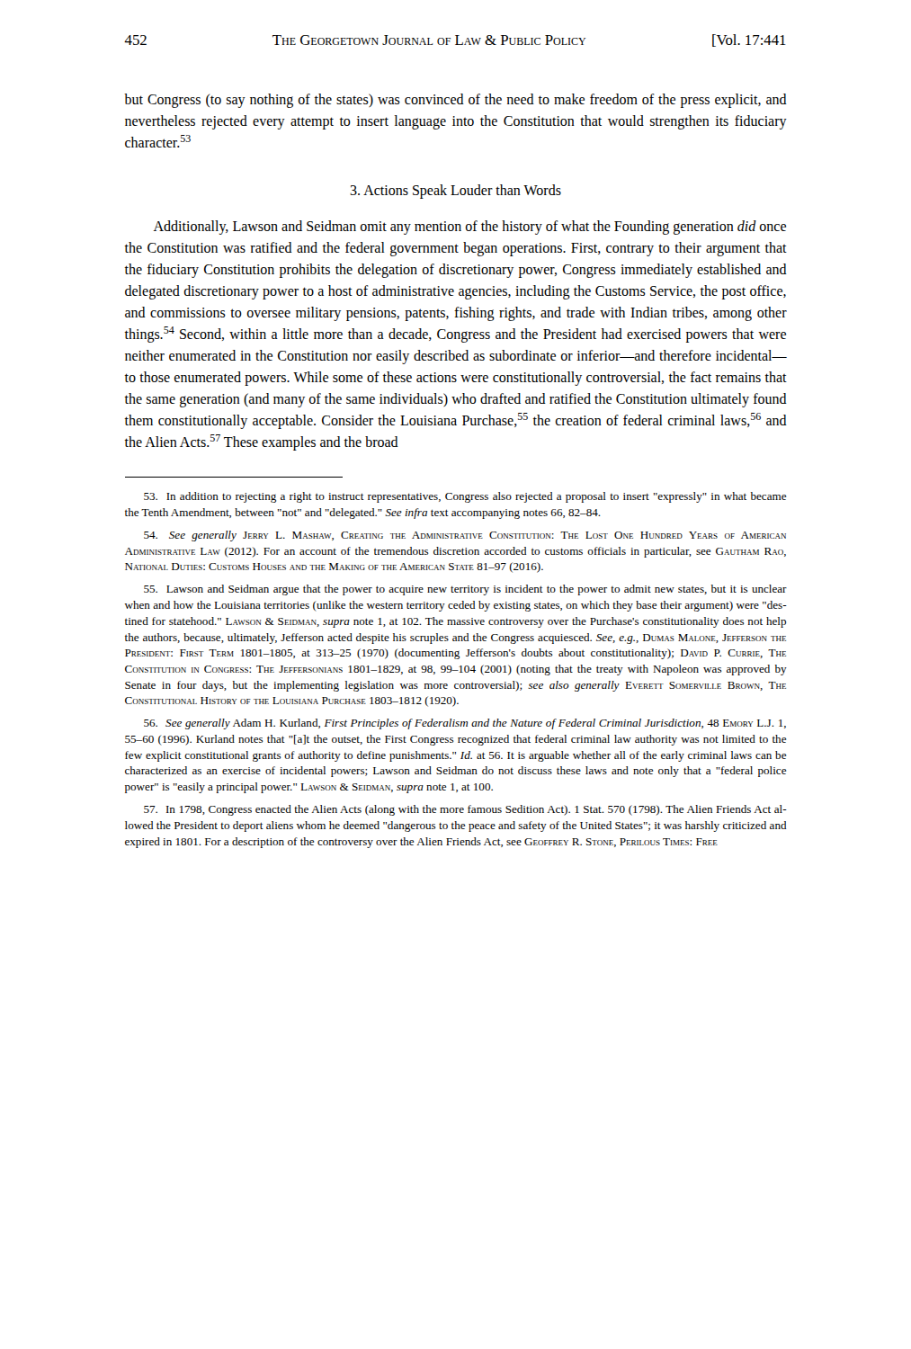452 The Georgetown Journal of Law & Public Policy [Vol. 17:441
but Congress (to say nothing of the states) was convinced of the need to make freedom of the press explicit, and nevertheless rejected every attempt to insert language into the Constitution that would strengthen its fiduciary character.53
3. Actions Speak Louder than Words
Additionally, Lawson and Seidman omit any mention of the history of what the Founding generation did once the Constitution was ratified and the federal government began operations. First, contrary to their argument that the fiduciary Constitution prohibits the delegation of discretionary power, Congress immediately established and delegated discretionary power to a host of administrative agencies, including the Customs Service, the post office, and commissions to oversee military pensions, patents, fishing rights, and trade with Indian tribes, among other things.54 Second, within a little more than a decade, Congress and the President had exercised powers that were neither enumerated in the Constitution nor easily described as subordinate or inferior—and therefore incidental—to those enumerated powers. While some of these actions were constitutionally controversial, the fact remains that the same generation (and many of the same individuals) who drafted and ratified the Constitution ultimately found them constitutionally acceptable. Consider the Louisiana Purchase,55 the creation of federal criminal laws,56 and the Alien Acts.57 These examples and the broad
53. In addition to rejecting a right to instruct representatives, Congress also rejected a proposal to insert "expressly" in what became the Tenth Amendment, between "not" and "delegated." See infra text accompanying notes 66, 82–84.
54. See generally Jerry L. Mashaw, Creating the Administrative Constitution: The Lost One Hundred Years of American Administrative Law (2012). For an account of the tremendous discretion accorded to customs officials in particular, see Gautham Rao, National Duties: Customs Houses and the Making of the American State 81–97 (2016).
55. Lawson and Seidman argue that the power to acquire new territory is incident to the power to admit new states, but it is unclear when and how the Louisiana territories (unlike the western territory ceded by existing states, on which they base their argument) were "destined for statehood." Lawson & Seidman, supra note 1, at 102. The massive controversy over the Purchase's constitutionality does not help the authors, because, ultimately, Jefferson acted despite his scruples and the Congress acquiesced. See, e.g., Dumas Malone, Jefferson the President: First Term 1801–1805, at 313–25 (1970) (documenting Jefferson's doubts about constitutionality); David P. Currie, The Constitution in Congress: The Jeffersonians 1801–1829, at 98, 99–104 (2001) (noting that the treaty with Napoleon was approved by Senate in four days, but the implementing legislation was more controversial); see also generally Everett Somerville Brown, The Constitutional History of the Louisiana Purchase 1803–1812 (1920).
56. See generally Adam H. Kurland, First Principles of Federalism and the Nature of Federal Criminal Jurisdiction, 48 Emory L.J. 1, 55–60 (1996). Kurland notes that "[a]t the outset, the First Congress recognized that federal criminal law authority was not limited to the few explicit constitutional grants of authority to define punishments." Id. at 56. It is arguable whether all of the early criminal laws can be characterized as an exercise of incidental powers; Lawson and Seidman do not discuss these laws and note only that a "federal police power" is "easily a principal power." Lawson & Seidman, supra note 1, at 100.
57. In 1798, Congress enacted the Alien Acts (along with the more famous Sedition Act). 1 Stat. 570 (1798). The Alien Friends Act allowed the President to deport aliens whom he deemed "dangerous to the peace and safety of the United States"; it was harshly criticized and expired in 1801. For a description of the controversy over the Alien Friends Act, see Geoffrey R. Stone, Perilous Times: Free